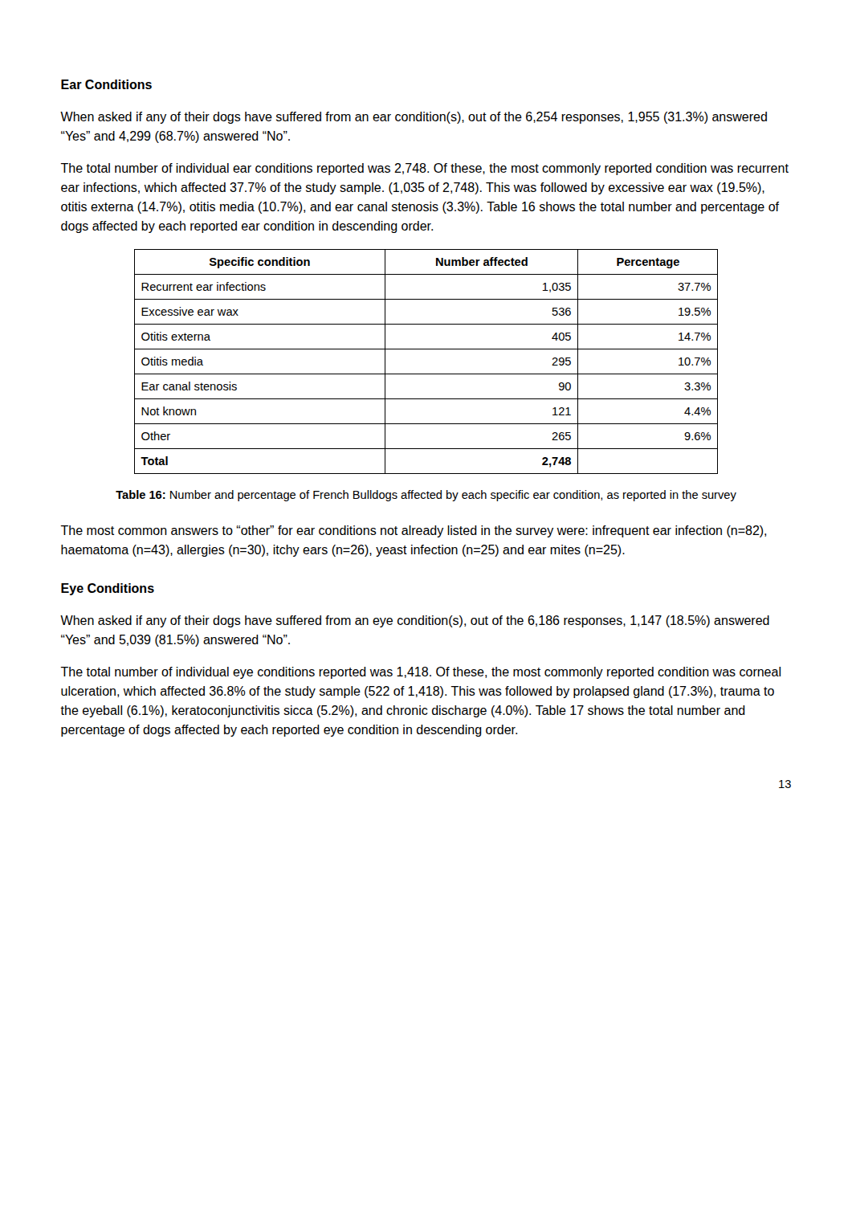Ear Conditions
When asked if any of their dogs have suffered from an ear condition(s), out of the 6,254 responses, 1,955 (31.3%) answered “Yes” and 4,299 (68.7%) answered “No”.
The total number of individual ear conditions reported was 2,748. Of these, the most commonly reported condition was recurrent ear infections, which affected 37.7% of the study sample. (1,035 of 2,748). This was followed by excessive ear wax (19.5%), otitis externa (14.7%), otitis media (10.7%), and ear canal stenosis (3.3%). Table 16 shows the total number and percentage of dogs affected by each reported ear condition in descending order.
| Specific condition | Number affected | Percentage |
| --- | --- | --- |
| Recurrent ear infections | 1,035 | 37.7% |
| Excessive ear wax | 536 | 19.5% |
| Otitis externa | 405 | 14.7% |
| Otitis media | 295 | 10.7% |
| Ear canal stenosis | 90 | 3.3% |
| Not known | 121 | 4.4% |
| Other | 265 | 9.6% |
| Total | 2,748 | |
Table 16: Number and percentage of French Bulldogs affected by each specific ear condition, as reported in the survey
The most common answers to “other” for ear conditions not already listed in the survey were: infrequent ear infection (n=82), haematoma (n=43), allergies (n=30), itchy ears (n=26), yeast infection (n=25) and ear mites (n=25).
Eye Conditions
When asked if any of their dogs have suffered from an eye condition(s), out of the 6,186 responses, 1,147 (18.5%) answered “Yes” and 5,039 (81.5%) answered “No”.
The total number of individual eye conditions reported was 1,418. Of these, the most commonly reported condition was corneal ulceration, which affected 36.8% of the study sample (522 of 1,418). This was followed by prolapsed gland (17.3%), trauma to the eyeball (6.1%), keratoconjunctivitis sicca (5.2%), and chronic discharge (4.0%). Table 17 shows the total number and percentage of dogs affected by each reported eye condition in descending order.
13